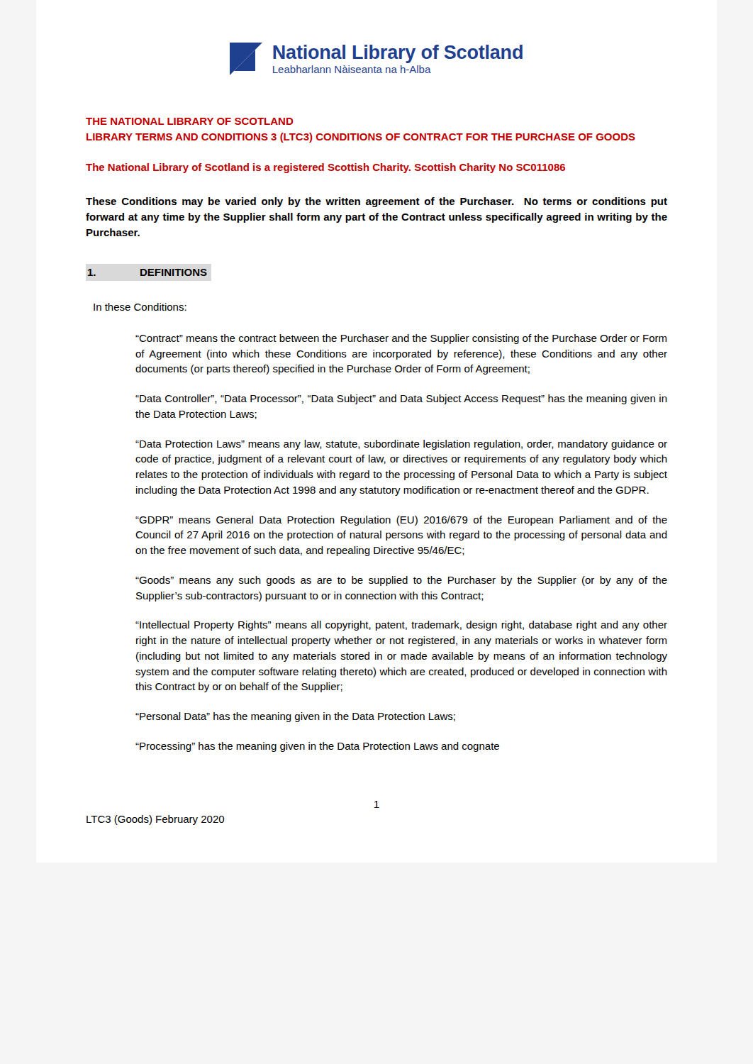National Library of Scotland
Leabharlann Nàiseanta na h-Alba
The National Library of Scotland
Library Terms and Conditions 3 (LTC3) Conditions of Contract for the Purchase of Goods
The National Library of Scotland is a registered Scottish Charity. Scottish Charity No SC011086
These Conditions may be varied only by the written agreement of the Purchaser. No terms or conditions put forward at any time by the Supplier shall form any part of the Contract unless specifically agreed in writing by the Purchaser.
1. DEFINITIONS
In these Conditions:
“Contract” means the contract between the Purchaser and the Supplier consisting of the Purchase Order or Form of Agreement (into which these Conditions are incorporated by reference), these Conditions and any other documents (or parts thereof) specified in the Purchase Order of Form of Agreement;
“Data Controller”, “Data Processor”, “Data Subject” and Data Subject Access Request” has the meaning given in the Data Protection Laws;
“Data Protection Laws” means any law, statute, subordinate legislation regulation, order, mandatory guidance or code of practice, judgment of a relevant court of law, or directives or requirements of any regulatory body which relates to the protection of individuals with regard to the processing of Personal Data to which a Party is subject including the Data Protection Act 1998 and any statutory modification or re-enactment thereof and the GDPR.
“GDPR” means General Data Protection Regulation (EU) 2016/679 of the European Parliament and of the Council of 27 April 2016 on the protection of natural persons with regard to the processing of personal data and on the free movement of such data, and repealing Directive 95/46/EC;
“Goods” means any such goods as are to be supplied to the Purchaser by the Supplier (or by any of the Supplier’s sub-contractors) pursuant to or in connection with this Contract;
“Intellectual Property Rights” means all copyright, patent, trademark, design right, database right and any other right in the nature of intellectual property whether or not registered, in any materials or works in whatever form (including but not limited to any materials stored in or made available by means of an information technology system and the computer software relating thereto) which are created, produced or developed in connection with this Contract by or on behalf of the Supplier;
“Personal Data” has the meaning given in the Data Protection Laws;
“Processing” has the meaning given in the Data Protection Laws and cognate
1
LTC3 (Goods) February 2020